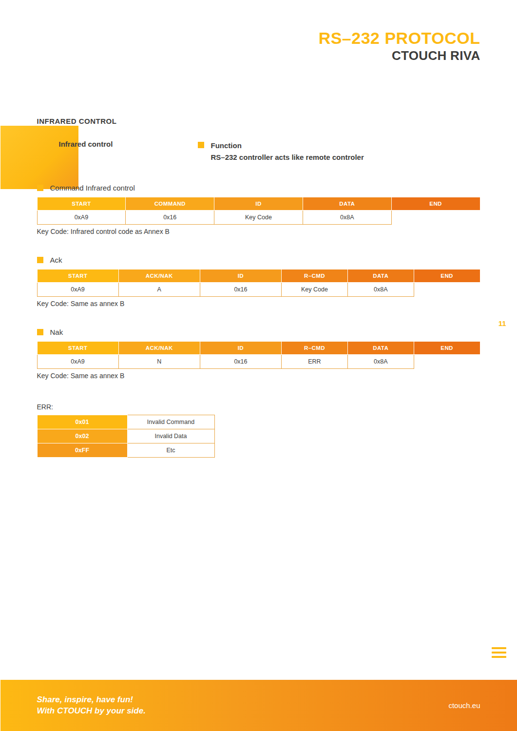RS–232 PROTOCOL
CTOUCH RIVA
11
INFRARED CONTROL
Infrared control
Function
RS–232 controller acts like remote controler
Command Infrared control
| START | COMMAND | ID | DATA | END |
| --- | --- | --- | --- | --- |
| 0xA9 | 0x16 | Key Code | 0x8A |
Key Code: Infrared control code as Annex B
Ack
| START | ACK/NAK | ID | R–CMD | DATA | END |
| --- | --- | --- | --- | --- | --- |
| 0xA9 | A | 0x16 | Key Code | 0x8A |
Key Code: Same as annex B
Nak
| START | ACK/NAK | ID | R–CMD | DATA | END |
| --- | --- | --- | --- | --- | --- |
| 0xA9 | N | 0x16 | ERR | 0x8A |
Key Code: Same as annex B
ERR:
| 0x01 | Invalid Command |
| 0x02 | Invalid Data |
| 0xFF | Etc |
Share, inspire, have fun!
With CTOUCH by your side.
ctouch.eu